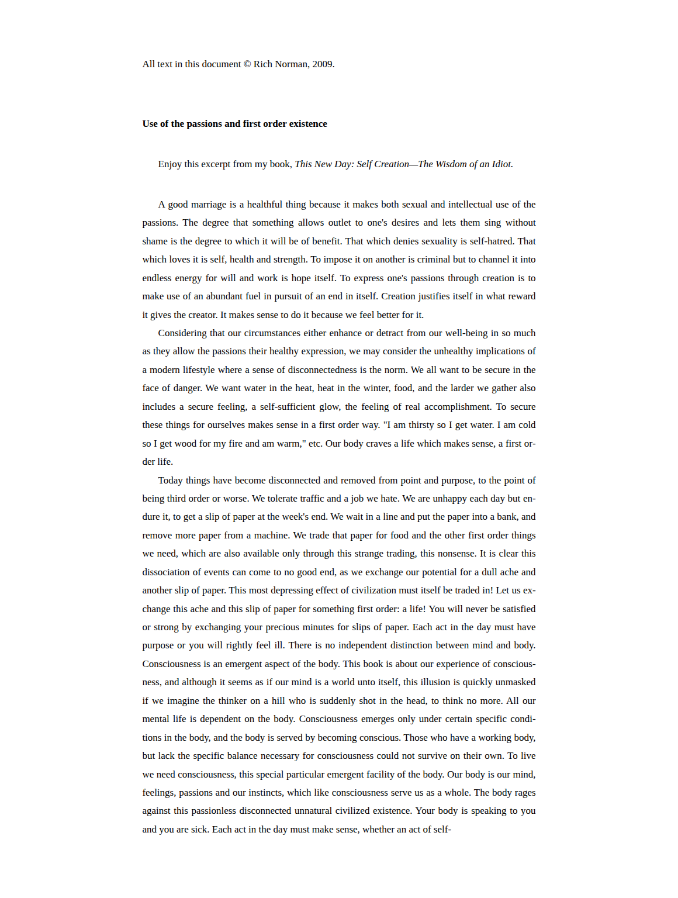All text in this document © Rich Norman, 2009.
Use of the passions and first order existence
Enjoy this excerpt from my book, This New Day: Self Creation—The Wisdom of an Idiot.
A good marriage is a healthful thing because it makes both sexual and intellectual use of the passions. The degree that something allows outlet to one's desires and lets them sing without shame is the degree to which it will be of benefit. That which denies sexuality is self-hatred. That which loves it is self, health and strength. To impose it on another is criminal but to channel it into endless energy for will and work is hope itself. To express one's passions through creation is to make use of an abundant fuel in pursuit of an end in itself. Creation justifies itself in what reward it gives the creator. It makes sense to do it because we feel better for it.
Considering that our circumstances either enhance or detract from our well-being in so much as they allow the passions their healthy expression, we may consider the unhealthy implications of a modern lifestyle where a sense of disconnectedness is the norm. We all want to be secure in the face of danger. We want water in the heat, heat in the winter, food, and the larder we gather also includes a secure feeling, a self-sufficient glow, the feeling of real accomplishment. To secure these things for ourselves makes sense in a first order way. "I am thirsty so I get water. I am cold so I get wood for my fire and am warm," etc. Our body craves a life which makes sense, a first order life.
Today things have become disconnected and removed from point and purpose, to the point of being third order or worse. We tolerate traffic and a job we hate. We are unhappy each day but endure it, to get a slip of paper at the week's end. We wait in a line and put the paper into a bank, and remove more paper from a machine. We trade that paper for food and the other first order things we need, which are also available only through this strange trading, this nonsense. It is clear this dissociation of events can come to no good end, as we exchange our potential for a dull ache and another slip of paper. This most depressing effect of civilization must itself be traded in! Let us exchange this ache and this slip of paper for something first order: a life! You will never be satisfied or strong by exchanging your precious minutes for slips of paper. Each act in the day must have purpose or you will rightly feel ill. There is no independent distinction between mind and body. Consciousness is an emergent aspect of the body. This book is about our experience of consciousness, and although it seems as if our mind is a world unto itself, this illusion is quickly unmasked if we imagine the thinker on a hill who is suddenly shot in the head, to think no more. All our mental life is dependent on the body. Consciousness emerges only under certain specific conditions in the body, and the body is served by becoming conscious. Those who have a working body, but lack the specific balance necessary for consciousness could not survive on their own. To live we need consciousness, this special particular emergent facility of the body. Our body is our mind, feelings, passions and our instincts, which like consciousness serve us as a whole. The body rages against this passionless disconnected unnatural civilized existence. Your body is speaking to you and you are sick. Each act in the day must make sense, whether an act of self-